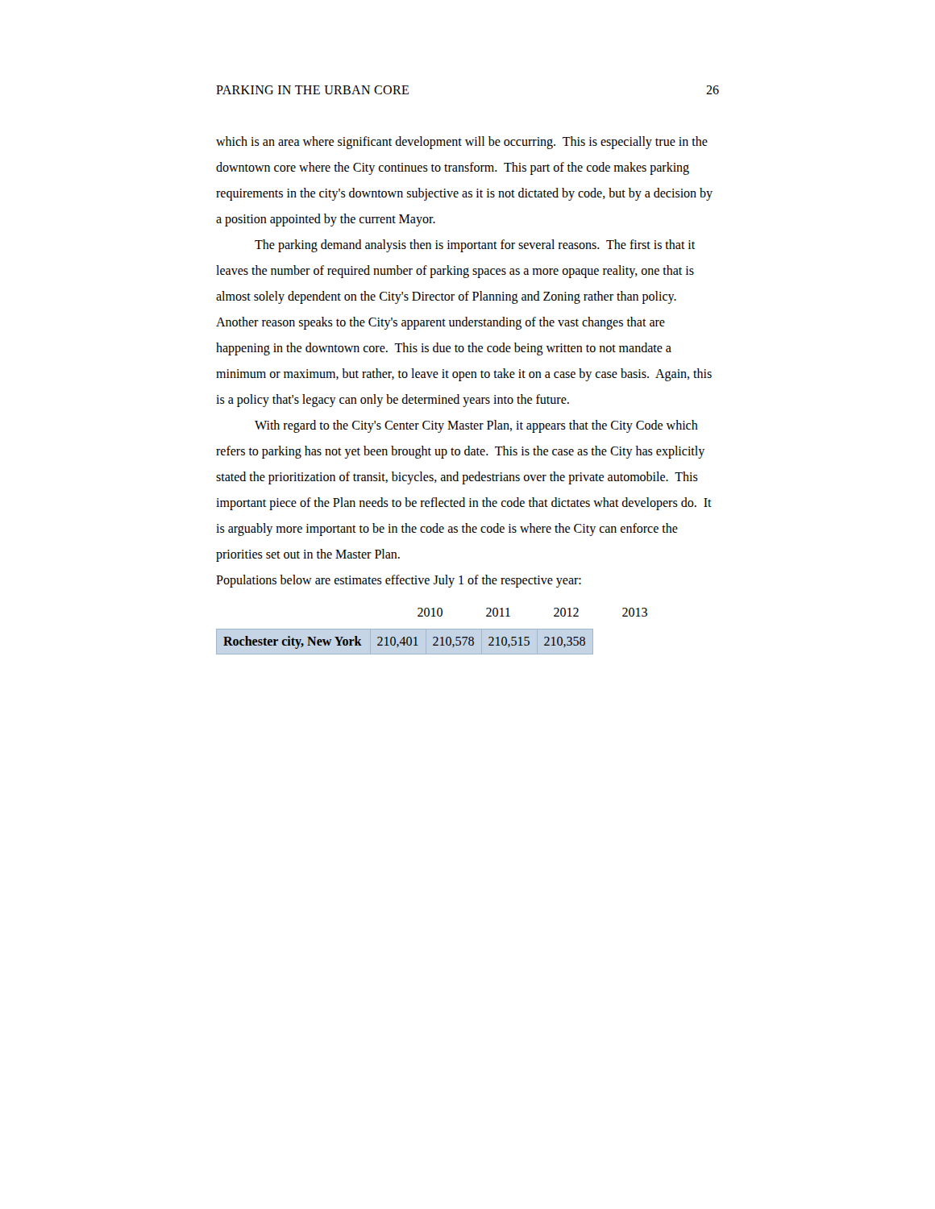Parking in the Urban Core 26
which is an area where significant development will be occurring. This is especially true in the downtown core where the City continues to transform. This part of the code makes parking requirements in the city's downtown subjective as it is not dictated by code, but by a decision by a position appointed by the current Mayor.
The parking demand analysis then is important for several reasons. The first is that it leaves the number of required number of parking spaces as a more opaque reality, one that is almost solely dependent on the City's Director of Planning and Zoning rather than policy. Another reason speaks to the City's apparent understanding of the vast changes that are happening in the downtown core. This is due to the code being written to not mandate a minimum or maximum, but rather, to leave it open to take it on a case by case basis. Again, this is a policy that's legacy can only be determined years into the future.
With regard to the City's Center City Master Plan, it appears that the City Code which refers to parking has not yet been brought up to date. This is the case as the City has explicitly stated the prioritization of transit, bicycles, and pedestrians over the private automobile. This important piece of the Plan needs to be reflected in the code that dictates what developers do. It is arguably more important to be in the code as the code is where the City can enforce the priorities set out in the Master Plan.
Populations below are estimates effective July 1 of the respective year:
2010 2011 2012 2013
| Rochester city, New York | 210,401 | 210,578 | 210,515 | 210,358 |